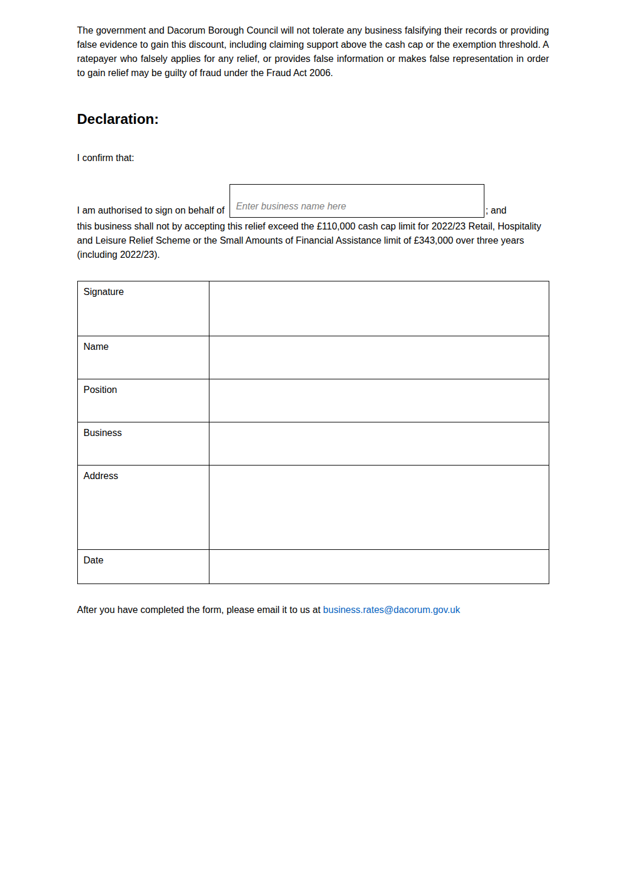The government and Dacorum Borough Council will not tolerate any business falsifying their records or providing false evidence to gain this discount, including claiming support above the cash cap or the exemption threshold. A ratepayer who falsely applies for any relief, or provides false information or makes false representation in order to gain relief may be guilty of fraud under the Fraud Act 2006.
Declaration:
I confirm that:
I am authorised to sign on behalf of Enter business name here; and this business shall not by accepting this relief exceed the £110,000 cash cap limit for 2022/23 Retail, Hospitality and Leisure Relief Scheme or the Small Amounts of Financial Assistance limit of £343,000 over three years (including 2022/23).
| Signature | |
| Name | |
| Position | |
| Business | |
| Address | |
| Date | |
After you have completed the form, please email it to us at business.rates@dacorum.gov.uk